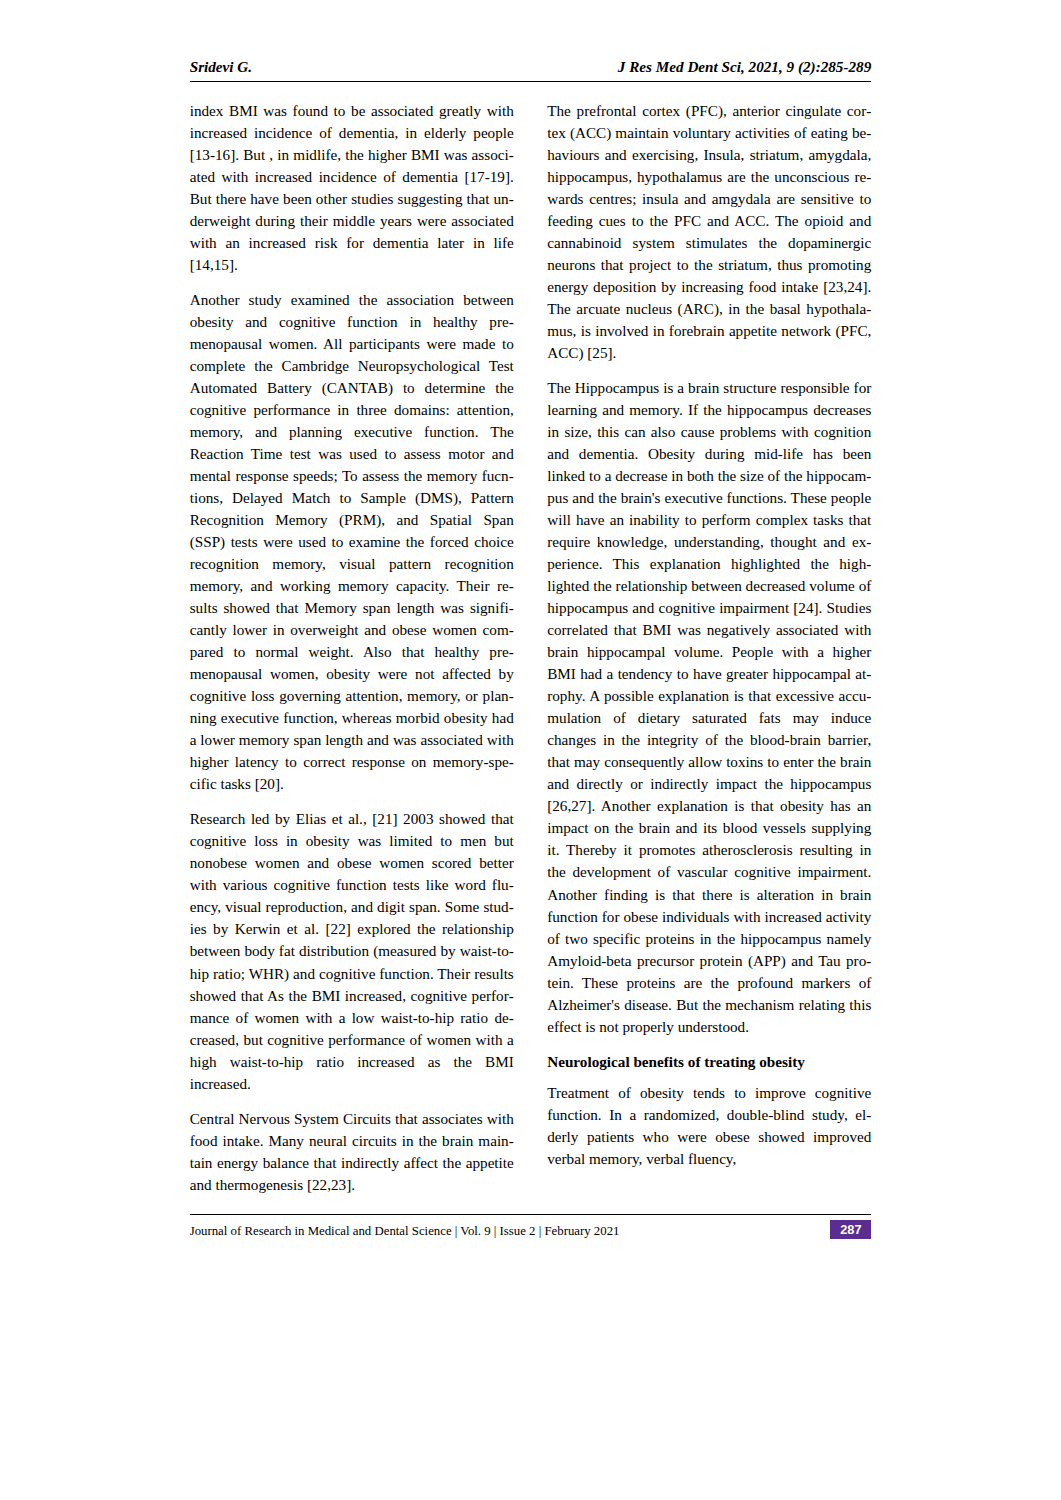Sridevi G.
J Res Med Dent Sci, 2021, 9 (2):285-289
index BMI was found to be associated greatly with increased incidence of dementia, in elderly people [13-16]. But , in midlife, the higher BMI was associated with increased incidence of dementia [17-19]. But there have been other studies suggesting that underweight during their middle years were associated with an increased risk for dementia later in life [14,15].
Another study examined the association between obesity and cognitive function in healthy premenopausal women. All participants were made to complete the Cambridge Neuropsychological Test Automated Battery (CANTAB) to determine the cognitive performance in three domains: attention, memory, and planning executive function. The Reaction Time test was used to assess motor and mental response speeds; To assess the memory fucntions, Delayed Match to Sample (DMS), Pattern Recognition Memory (PRM), and Spatial Span (SSP) tests were used to examine the forced choice recognition memory, visual pattern recognition memory, and working memory capacity. Their results showed that Memory span length was significantly lower in overweight and obese women compared to normal weight. Also that healthy premenopausal women, obesity were not affected by cognitive loss governing attention, memory, or planning executive function, whereas morbid obesity had a lower memory span length and was associated with higher latency to correct response on memory-specific tasks [20].
Research led by Elias et al., [21] 2003 showed that cognitive loss in obesity was limited to men but nonobese women and obese women scored better with various cognitive function tests like word fluency, visual reproduction, and digit span. Some studies by Kerwin et al. [22] explored the relationship between body fat distribution (measured by waist-to-hip ratio; WHR) and cognitive function. Their results showed that As the BMI increased, cognitive performance of women with a low waist-to-hip ratio decreased, but cognitive performance of women with a high waist-to-hip ratio increased as the BMI increased.
Central Nervous System Circuits that associates with food intake. Many neural circuits in the brain maintain energy balance that indirectly affect the appetite and thermogenesis [22,23].
The prefrontal cortex (PFC), anterior cingulate cortex (ACC) maintain voluntary activities of eating behaviours and exercising, Insula, striatum, amygdala, hippocampus, hypothalamus are the unconscious rewards centres; insula and amgydala are sensitive to feeding cues to the PFC and ACC. The opioid and cannabinoid system stimulates the dopaminergic neurons that project to the striatum, thus promoting energy deposition by increasing food intake [23,24]. The arcuate nucleus (ARC), in the basal hypothalamus, is involved in forebrain appetite network (PFC, ACC) [25].
The Hippocampus is a brain structure responsible for learning and memory. If the hippocampus decreases in size, this can also cause problems with cognition and dementia. Obesity during mid-life has been linked to a decrease in both the size of the hippocampus and the brain's executive functions. These people will have an inability to perform complex tasks that require knowledge, understanding, thought and experience. This explanation highlighted the highlighted the relationship between decreased volume of hippocampus and cognitive impairment [24]. Studies correlated that BMI was negatively associated with brain hippocampal volume. People with a higher BMI had a tendency to have greater hippocampal atrophy. A possible explanation is that excessive accumulation of dietary saturated fats may induce changes in the integrity of the blood-brain barrier, that may consequently allow toxins to enter the brain and directly or indirectly impact the hippocampus [26,27]. Another explanation is that obesity has an impact on the brain and its blood vessels supplying it. Thereby it promotes atherosclerosis resulting in the development of vascular cognitive impairment. Another finding is that there is alteration in brain function for obese individuals with increased activity of two specific proteins in the hippocampus namely Amyloid-beta precursor protein (APP) and Tau protein. These proteins are the profound markers of Alzheimer's disease. But the mechanism relating this effect is not properly understood.
Neurological benefits of treating obesity
Treatment of obesity tends to improve cognitive function. In a randomized, double-blind study, elderly patients who were obese showed improved verbal memory, verbal fluency,
Journal of Research in Medical and Dental Science | Vol. 9 | Issue 2 | February 2021
287